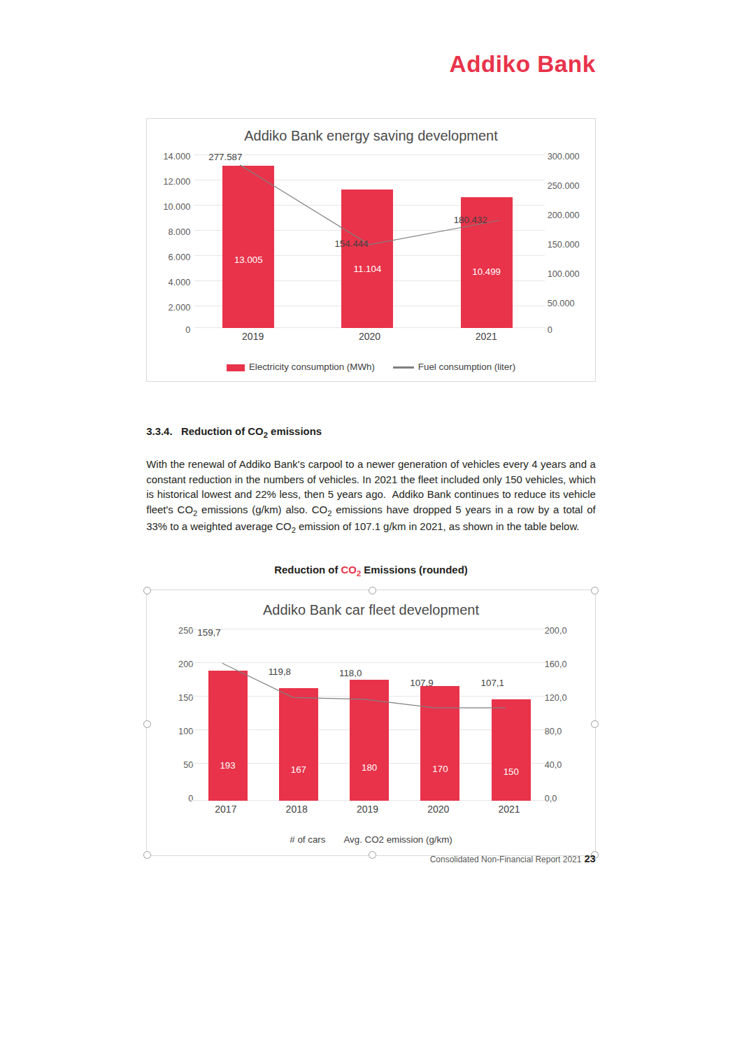Addiko Bank
Addiko Bank energy saving development
14.000
12.000
10.000
8.000
6.000
4.000
2.000
0
300.000
250.000
200.000
150.000
100.000
50.000
0
13.005
11.104
10.499
277.587
154.444
180.432
2019
2020
2021
Electricity consumption (MWh)
Fuel consumption (liter)
3.3.4. Reduction of CO2 emissions
With the renewal of Addiko Bank's carpool to a newer generation of vehicles every 4 years and a constant reduction in the numbers of vehicles. In 2021 the fleet included only 150 vehicles, which is historical lowest and 22% less, then 5 years ago. Addiko Bank continues to reduce its vehicle fleet's CO2 emissions (g/km) also. CO2 emissions have dropped 5 years in a row by a total of 33% to a weighted average CO2 emission of 107.1 g/km in 2021, as shown in the table below.
Reduction of CO2 Emissions (rounded)
Addiko Bank car fleet development
250
200
150
100
50
0
200,0
160,0
120,0
80,0
40,0
0,0
193
167
180
170
150
159,7
119,8
118,0
107,9
107,1
2017
2018
2019
2020
2021
# of cars
Avg. CO2 emission (g/km)
Consolidated Non-Financial Report 202123